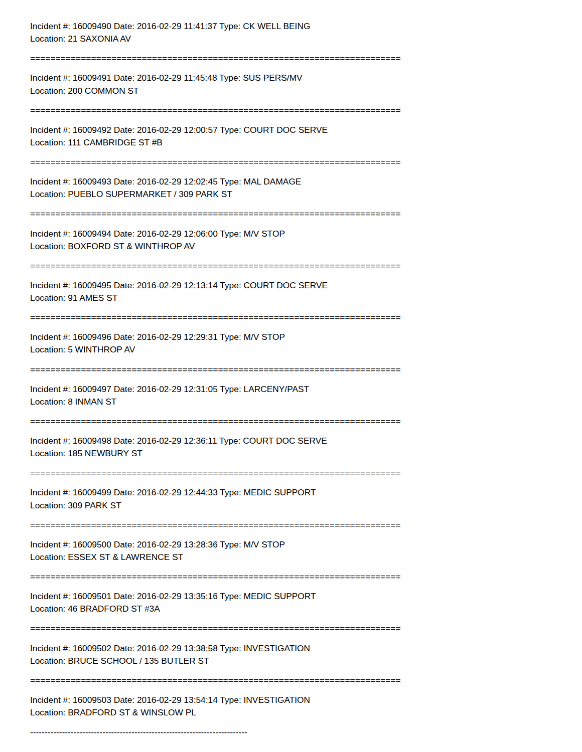Incident #: 16009490 Date: 2016-02-29 11:41:37 Type: CK WELL BEING
Location: 21 SAXONIA AV
=========================================================================
Incident #: 16009491 Date: 2016-02-29 11:45:48 Type: SUS PERS/MV
Location: 200 COMMON ST
=========================================================================
Incident #: 16009492 Date: 2016-02-29 12:00:57 Type: COURT DOC SERVE
Location: 111 CAMBRIDGE ST #B
=========================================================================
Incident #: 16009493 Date: 2016-02-29 12:02:45 Type: MAL DAMAGE
Location: PUEBLO SUPERMARKET / 309 PARK ST
=========================================================================
Incident #: 16009494 Date: 2016-02-29 12:06:00 Type: M/V STOP
Location: BOXFORD ST & WINTHROP AV
=========================================================================
Incident #: 16009495 Date: 2016-02-29 12:13:14 Type: COURT DOC SERVE
Location: 91 AMES ST
=========================================================================
Incident #: 16009496 Date: 2016-02-29 12:29:31 Type: M/V STOP
Location: 5 WINTHROP AV
=========================================================================
Incident #: 16009497 Date: 2016-02-29 12:31:05 Type: LARCENY/PAST
Location: 8 INMAN ST
=========================================================================
Incident #: 16009498 Date: 2016-02-29 12:36:11 Type: COURT DOC SERVE
Location: 185 NEWBURY ST
=========================================================================
Incident #: 16009499 Date: 2016-02-29 12:44:33 Type: MEDIC SUPPORT
Location: 309 PARK ST
=========================================================================
Incident #: 16009500 Date: 2016-02-29 13:28:36 Type: M/V STOP
Location: ESSEX ST & LAWRENCE ST
=========================================================================
Incident #: 16009501 Date: 2016-02-29 13:35:16 Type: MEDIC SUPPORT
Location: 46 BRADFORD ST #3A
=========================================================================
Incident #: 16009502 Date: 2016-02-29 13:38:58 Type: INVESTIGATION
Location: BRUCE SCHOOL / 135 BUTLER ST
=========================================================================
Incident #: 16009503 Date: 2016-02-29 13:54:14 Type: INVESTIGATION
Location: BRADFORD ST & WINSLOW PL
---------------------------------------------------------------------------